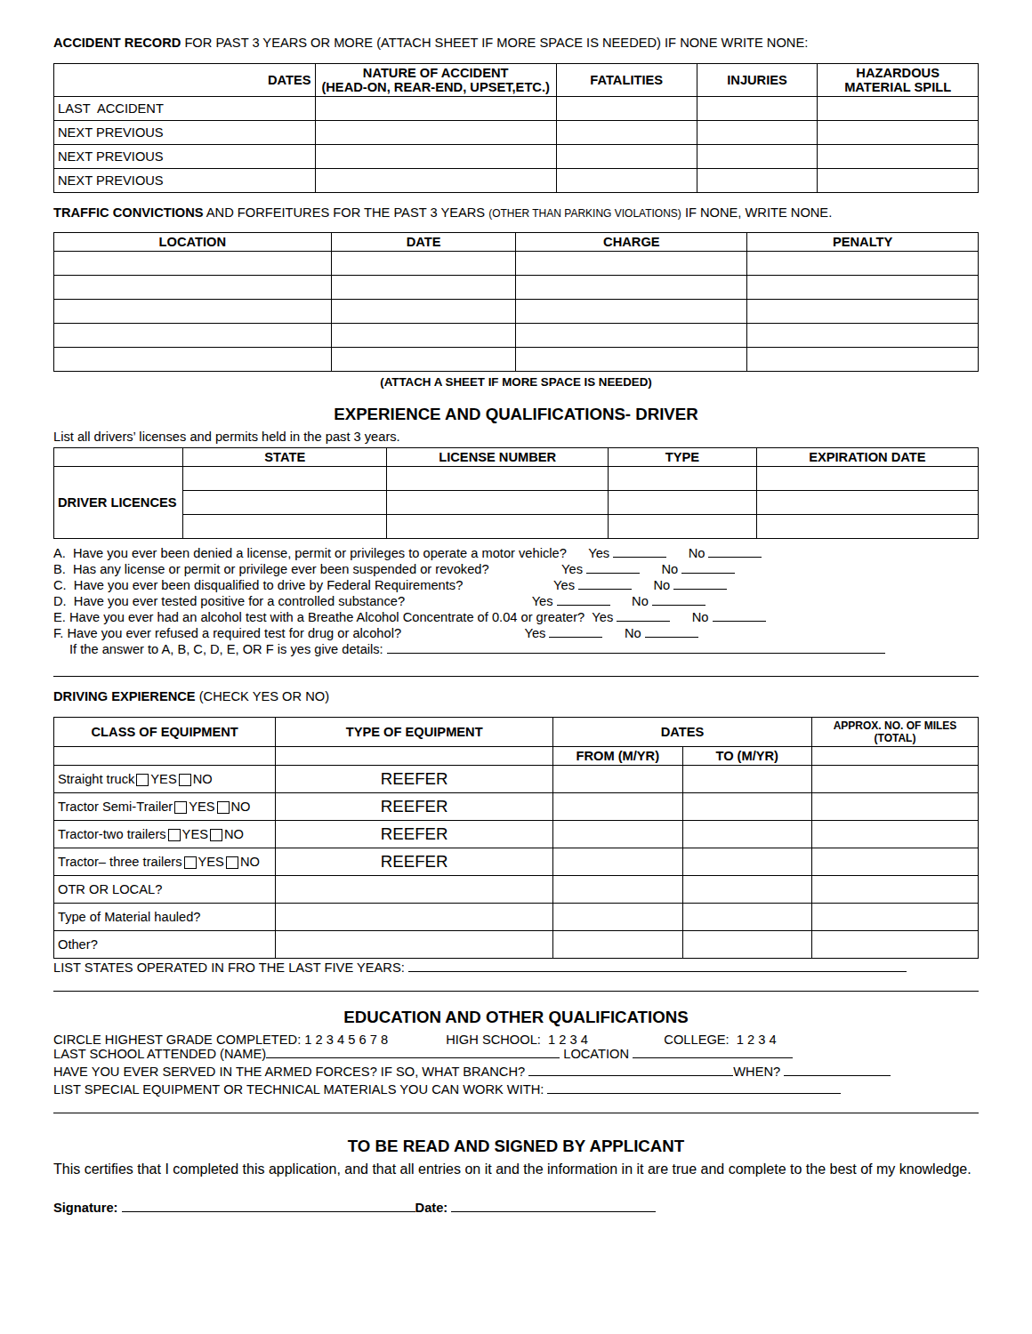ACCIDENT RECORD FOR PAST 3 YEARS OR MORE (ATTACH SHEET IF MORE SPACE IS NEEDED) IF NONE WRITE NONE:
| DATES | NATURE OF ACCIDENT (HEAD-ON, REAR-END, UPSET,ETC.) | FATALITIES | INJURIES | HAZARDOUS MATERIAL SPILL |
| --- | --- | --- | --- | --- |
| LAST ACCIDENT | | | | |
| NEXT PREVIOUS | | | | |
| NEXT PREVIOUS | | | | |
| NEXT PREVIOUS | | | | |
TRAFFIC CONVICTIONS AND FORFEITURES FOR THE PAST 3 YEARS (OTHER THAN PARKING VIOLATIONS) IF NONE, WRITE NONE.
| LOCATION | DATE | CHARGE | PENALTY |
| --- | --- | --- | --- |
(ATTACH A SHEET IF MORE SPACE IS NEEDED)
EXPERIENCE AND QUALIFICATIONS- DRIVER
List all drivers’ licenses and permits held in the past 3 years.
| | STATE | LICENSE NUMBER | TYPE | EXPIRATION DATE |
| --- | --- | --- | --- | --- |
| DRIVER LICENCES | | | | |
A. Have you ever been denied a license, permit or privileges to operate a motor vehicle? Yes No
B. Has any license or permit or privilege ever been suspended or revoked? Yes No
C. Have you ever been disqualified to drive by Federal Requirements? Yes No
D. Have you ever tested positive for a controlled substance? Yes No
E. Have you ever had an alcohol test with a Breathe Alcohol Concentrate of 0.04 or greater? Yes No
F. Have you ever refused a required test for drug or alcohol? Yes No
If the answer to A, B, C, D, E, OR F is yes give details:
DRIVING EXPIERENCE (CHECK YES OR NO)
| CLASS OF EQUIPMENT | TYPE OF EQUIPMENT | DATES | APPROX. NO. OF MILES (TOTAL) |
| --- | --- | --- | --- |
| | | FROM (M/YR) | TO (M/YR) | |
| Straight truck YES NO | REEFER | | | |
| Tractor Semi-Trailer YES NO | REEFER | | | |
| Tractor-two trailers YES NO | REEFER | | | |
| Tractor– three trailers YES NO | REEFER | | | |
| OTR OR LOCAL? | | | | |
| Type of Material hauled? | | | | |
| Other? | | | | |
LIST STATES OPERATED IN FRO THE LAST FIVE YEARS:
EDUCATION AND OTHER QUALIFICATIONS
CIRCLE HIGHEST GRADE COMPLETED: 1 2 3 4 5 6 7 8 HIGH SCHOOL: 1 2 3 4 COLLEGE: 1 2 3 4
LAST SCHOOL ATTENDED (NAME) LOCATION
HAVE YOU EVER SERVED IN THE ARMED FORCES? IF SO, WHAT BRANCH? WHEN?
LIST SPECIAL EQUIPMENT OR TECHNICAL MATERIALS YOU CAN WORK WITH:
TO BE READ AND SIGNED BY APPLICANT
This certifies that I completed this application, and that all entries on it and the information in it are true and complete to the best of my knowledge.
Signature: Date: